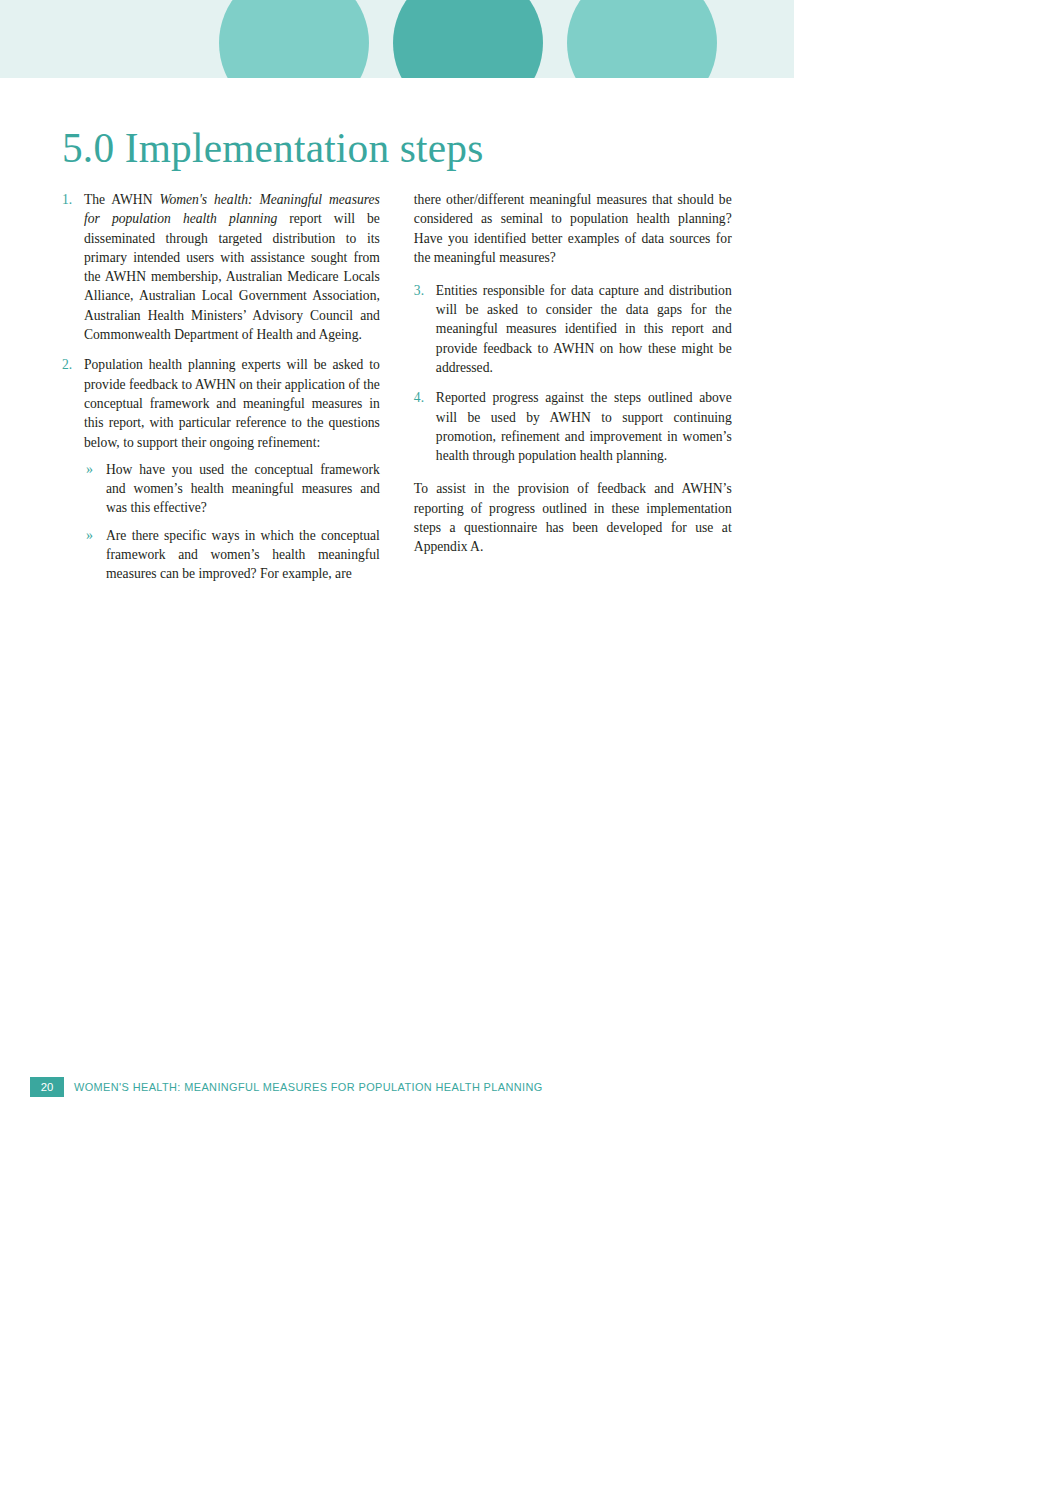5.0 Implementation steps
The AWHN Women's health: Meaningful measures for population health planning report will be disseminated through targeted distribution to its primary intended users with assistance sought from the AWHN membership, Australian Medicare Locals Alliance, Australian Local Government Association, Australian Health Ministers’ Advisory Council and Commonwealth Department of Health and Ageing.
Population health planning experts will be asked to provide feedback to AWHN on their application of the conceptual framework and meaningful measures in this report, with particular reference to the questions below, to support their ongoing refinement:
How have you used the conceptual framework and women’s health meaningful measures and was this effective?
Are there specific ways in which the conceptual framework and women’s health meaningful measures can be improved? For example, are
there other/different meaningful measures that should be considered as seminal to population health planning? Have you identified better examples of data sources for the meaningful measures?
Entities responsible for data capture and distribution will be asked to consider the data gaps for the meaningful measures identified in this report and provide feedback to AWHN on how these might be addressed.
Reported progress against the steps outlined above will be used by AWHN to support continuing promotion, refinement and improvement in women’s health through population health planning.
To assist in the provision of feedback and AWHN’s reporting of progress outlined in these implementation steps a questionnaire has been developed for use at Appendix A.
20
Women's health: Meaningful measures for population health planning